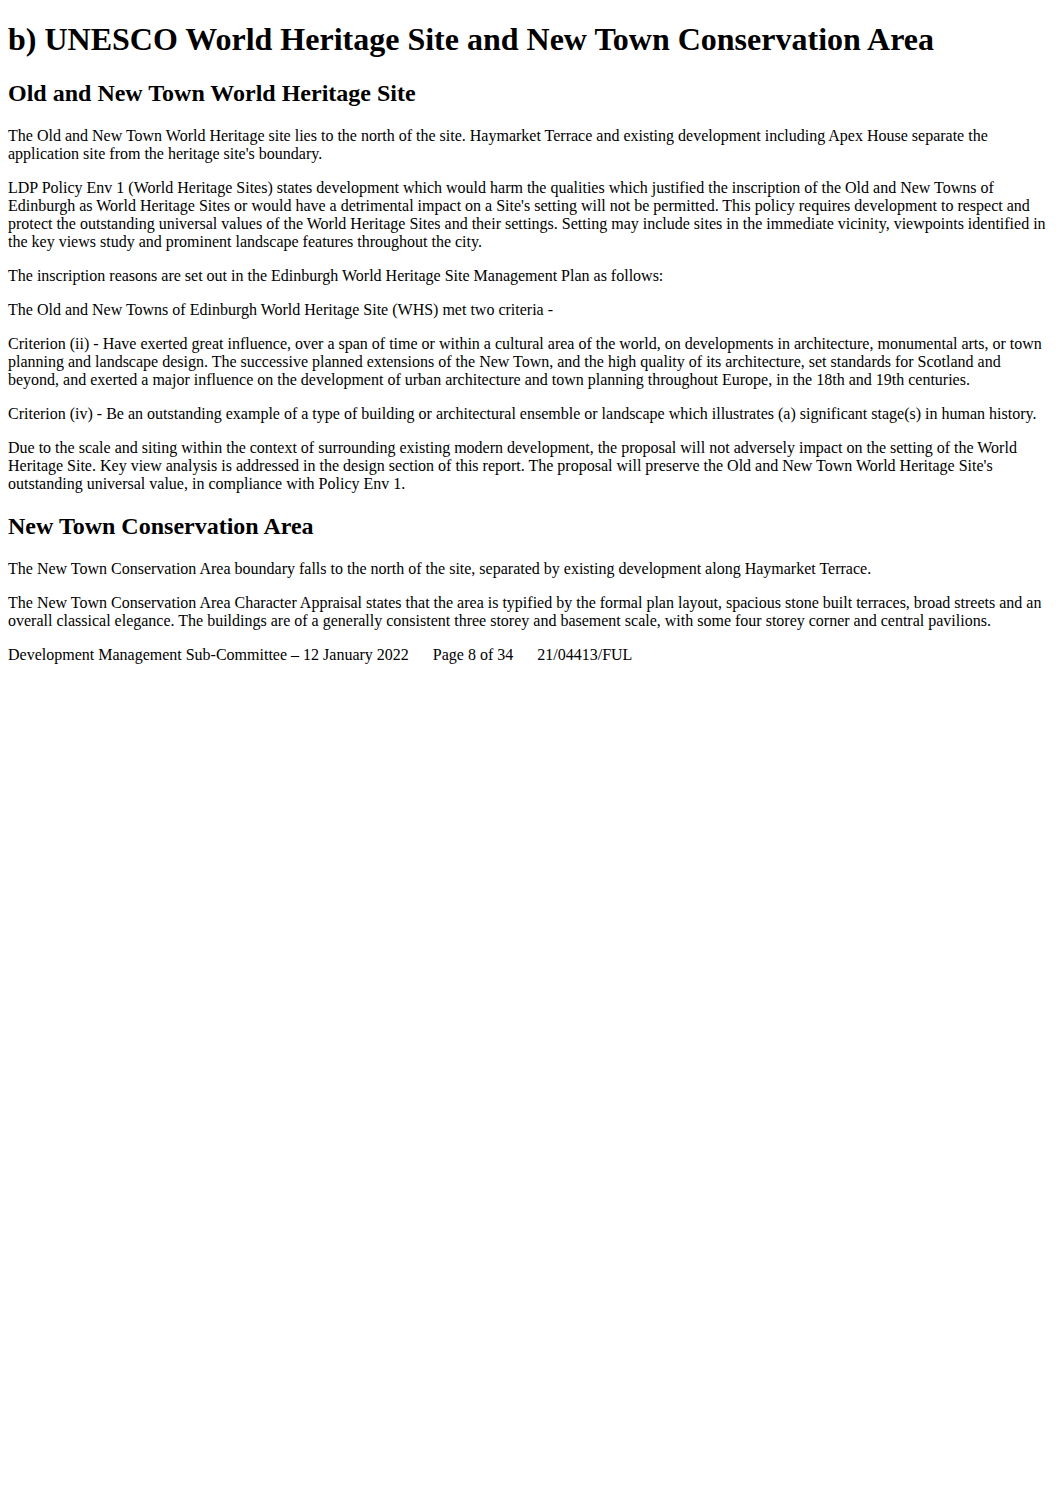b) UNESCO World Heritage Site and New Town Conservation Area
Old and New Town World Heritage Site
The Old and New Town World Heritage site lies to the north of the site. Haymarket Terrace and existing development including Apex House separate the application site from the heritage site's boundary.
LDP Policy Env 1 (World Heritage Sites) states development which would harm the qualities which justified the inscription of the Old and New Towns of Edinburgh as World Heritage Sites or would have a detrimental impact on a Site's setting will not be permitted. This policy requires development to respect and protect the outstanding universal values of the World Heritage Sites and their settings. Setting may include sites in the immediate vicinity, viewpoints identified in the key views study and prominent landscape features throughout the city.
The inscription reasons are set out in the Edinburgh World Heritage Site Management Plan as follows:
The Old and New Towns of Edinburgh World Heritage Site (WHS) met two criteria -
Criterion (ii) - Have exerted great influence, over a span of time or within a cultural area of the world, on developments in architecture, monumental arts, or town planning and landscape design. The successive planned extensions of the New Town, and the high quality of its architecture, set standards for Scotland and beyond, and exerted a major influence on the development of urban architecture and town planning throughout Europe, in the 18th and 19th centuries.
Criterion (iv) - Be an outstanding example of a type of building or architectural ensemble or landscape which illustrates (a) significant stage(s) in human history.
Due to the scale and siting within the context of surrounding existing modern development, the proposal will not adversely impact on the setting of the World Heritage Site. Key view analysis is addressed in the design section of this report. The proposal will preserve the Old and New Town World Heritage Site's outstanding universal value, in compliance with Policy Env 1.
New Town Conservation Area
The New Town Conservation Area boundary falls to the north of the site, separated by existing development along Haymarket Terrace.
The New Town Conservation Area Character Appraisal states that the area is typified by the formal plan layout, spacious stone built terraces, broad streets and an overall classical elegance. The buildings are of a generally consistent three storey and basement scale, with some four storey corner and central pavilions.
Development Management Sub-Committee – 12 January 2022 Page 8 of 34 21/04413/FUL